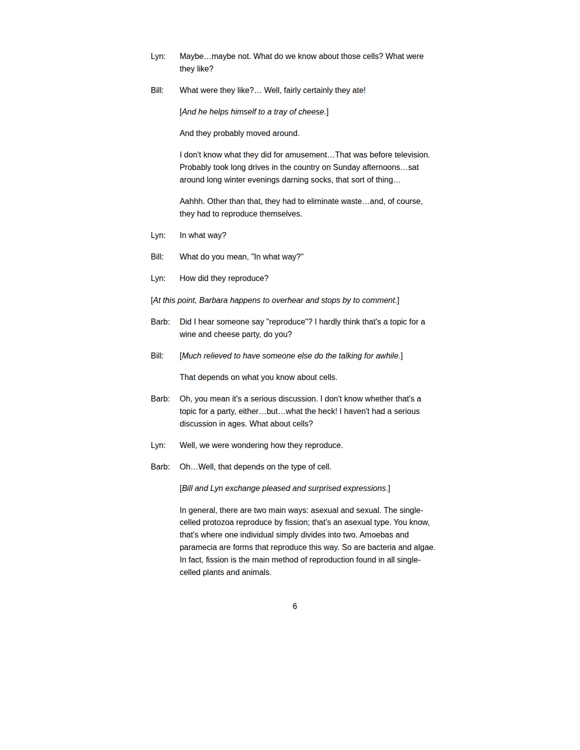Lyn:
Maybe…maybe not. What do we know about those cells? What were they like?
Bill:
What were they like?… Well, fairly certainly they ate!
[And he helps himself to a tray of cheese.]
And they probably moved around.
I don't know what they did for amusement…That was before television. Probably took long drives in the country on Sunday afternoons…sat around long winter evenings darning socks, that sort of thing…
Aahhh. Other than that, they had to eliminate waste…and, of course, they had to reproduce themselves.
Lyn:
In what way?
Bill:
What do you mean, "In what way?"
Lyn:
How did they reproduce?
[At this point, Barbara happens to overhear and stops by to comment.]
Barb:
Did I hear someone say "reproduce"? I hardly think that's a topic for a wine and cheese party, do you?
Bill:
[Much relieved to have someone else do the talking for awhile.]
That depends on what you know about cells.
Barb:
Oh, you mean it's a serious discussion. I don't know whether that's a topic for a party, either…but…what the heck! I haven't had a serious discussion in ages. What about cells?
Lyn:
Well, we were wondering how they reproduce.
Barb:
Oh…Well, that depends on the type of cell.
[Bill and Lyn exchange pleased and surprised expressions.]
In general, there are two main ways: asexual and sexual. The single-celled protozoa reproduce by fission; that's an asexual type. You know, that's where one individual simply divides into two. Amoebas and paramecia are forms that reproduce this way. So are bacteria and algae. In fact, fission is the main method of reproduction found in all single-celled plants and animals.
6